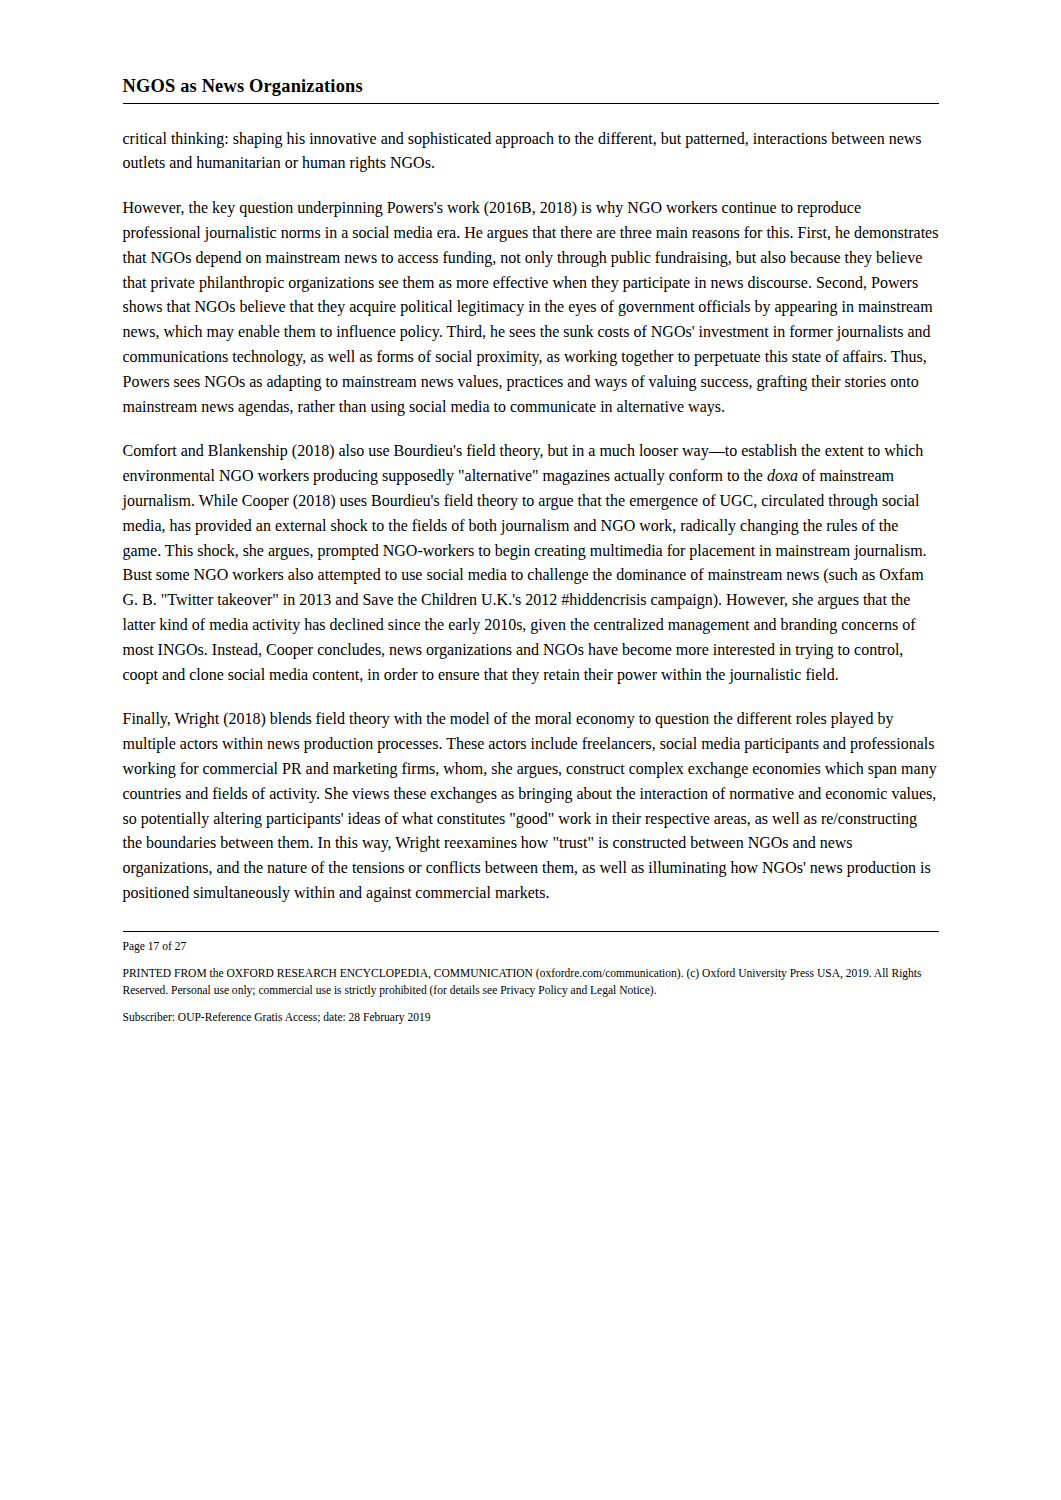NGOS as News Organizations
critical thinking: shaping his innovative and sophisticated approach to the different, but patterned, interactions between news outlets and humanitarian or human rights NGOs.
However, the key question underpinning Powers's work (2016B, 2018) is why NGO workers continue to reproduce professional journalistic norms in a social media era. He argues that there are three main reasons for this. First, he demonstrates that NGOs depend on mainstream news to access funding, not only through public fundraising, but also because they believe that private philanthropic organizations see them as more effective when they participate in news discourse. Second, Powers shows that NGOs believe that they acquire political legitimacy in the eyes of government officials by appearing in mainstream news, which may enable them to influence policy. Third, he sees the sunk costs of NGOs' investment in former journalists and communications technology, as well as forms of social proximity, as working together to perpetuate this state of affairs. Thus, Powers sees NGOs as adapting to mainstream news values, practices and ways of valuing success, grafting their stories onto mainstream news agendas, rather than using social media to communicate in alternative ways.
Comfort and Blankenship (2018) also use Bourdieu's field theory, but in a much looser way—to establish the extent to which environmental NGO workers producing supposedly "alternative" magazines actually conform to the doxa of mainstream journalism. While Cooper (2018) uses Bourdieu's field theory to argue that the emergence of UGC, circulated through social media, has provided an external shock to the fields of both journalism and NGO work, radically changing the rules of the game. This shock, she argues, prompted NGO-workers to begin creating multimedia for placement in mainstream journalism. Bust some NGO workers also attempted to use social media to challenge the dominance of mainstream news (such as Oxfam G. B. "Twitter takeover" in 2013 and Save the Children U.K.'s 2012 #hiddencrisis campaign). However, she argues that the latter kind of media activity has declined since the early 2010s, given the centralized management and branding concerns of most INGOs. Instead, Cooper concludes, news organizations and NGOs have become more interested in trying to control, coopt and clone social media content, in order to ensure that they retain their power within the journalistic field.
Finally, Wright (2018) blends field theory with the model of the moral economy to question the different roles played by multiple actors within news production processes. These actors include freelancers, social media participants and professionals working for commercial PR and marketing firms, whom, she argues, construct complex exchange economies which span many countries and fields of activity. She views these exchanges as bringing about the interaction of normative and economic values, so potentially altering participants' ideas of what constitutes "good" work in their respective areas, as well as re/constructing the boundaries between them. In this way, Wright reexamines how "trust" is constructed between NGOs and news organizations, and the nature of the tensions or conflicts between them, as well as illuminating how NGOs' news production is positioned simultaneously within and against commercial markets.
Page 17 of 27
PRINTED FROM the OXFORD RESEARCH ENCYCLOPEDIA, COMMUNICATION (oxfordre.com/communication). (c) Oxford University Press USA, 2019. All Rights Reserved. Personal use only; commercial use is strictly prohibited (for details see Privacy Policy and Legal Notice).
Subscriber: OUP-Reference Gratis Access; date: 28 February 2019